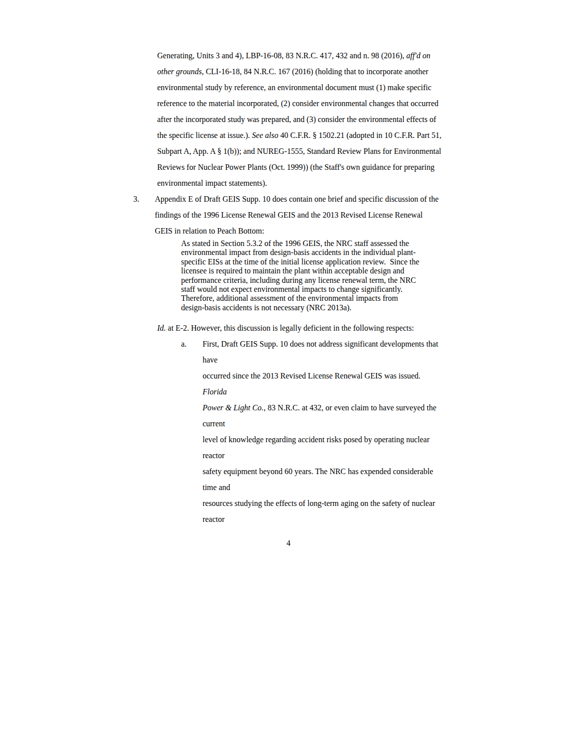Generating, Units 3 and 4), LBP-16-08, 83 N.R.C. 417, 432 and n. 98 (2016), aff'd on
other grounds, CLI-16-18, 84 N.R.C. 167 (2016) (holding that to incorporate another
environmental study by reference, an environmental document must (1) make specific
reference to the material incorporated, (2) consider environmental changes that occurred
after the incorporated study was prepared, and (3) consider the environmental effects of
the specific license at issue.). See also 40 C.F.R. § 1502.21 (adopted in 10 C.F.R. Part 51,
Subpart A, App. A § 1(b)); and NUREG-1555, Standard Review Plans for Environmental
Reviews for Nuclear Power Plants (Oct. 1999)) (the Staff's own guidance for preparing
environmental impact statements).
3.
Appendix E of Draft GEIS Supp. 10 does contain one brief and specific discussion of the
findings of the 1996 License Renewal GEIS and the 2013 Revised License Renewal
GEIS in relation to Peach Bottom:
As stated in Section 5.3.2 of the 1996 GEIS, the NRC staff assessed the environmental impact from design-basis accidents in the individual plant-specific EISs at the time of the initial license application review. Since the licensee is required to maintain the plant within acceptable design and performance criteria, including during any license renewal term, the NRC staff would not expect environmental impacts to change significantly. Therefore, additional assessment of the environmental impacts from design-basis accidents is not necessary (NRC 2013a).
Id. at E-2. However, this discussion is legally deficient in the following respects:
a.
First, Draft GEIS Supp. 10 does not address significant developments that have
occurred since the 2013 Revised License Renewal GEIS was issued. Florida
Power & Light Co., 83 N.R.C. at 432, or even claim to have surveyed the current
level of knowledge regarding accident risks posed by operating nuclear reactor
safety equipment beyond 60 years. The NRC has expended considerable time and
resources studying the effects of long-term aging on the safety of nuclear reactor
4